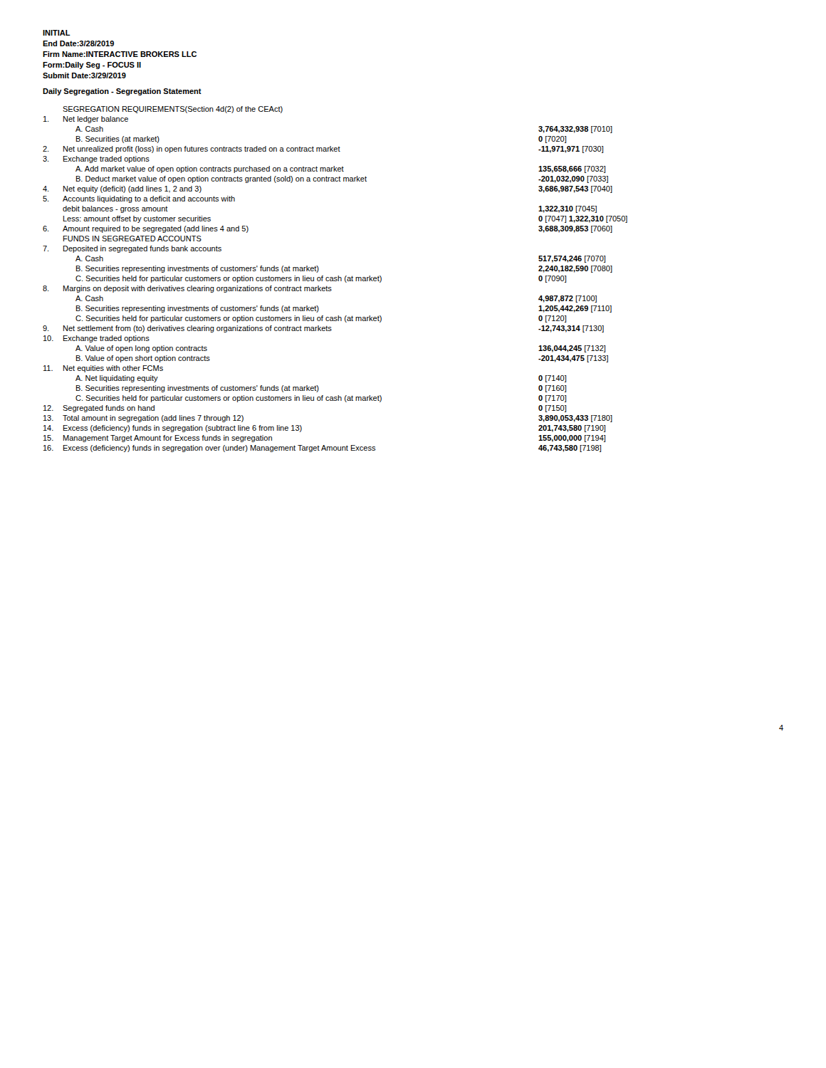INITIAL
End Date:3/28/2019
Firm Name:INTERACTIVE BROKERS LLC
Form:Daily Seg - FOCUS II
Submit Date:3/29/2019
Daily Segregation - Segregation Statement
| | SEGREGATION REQUIREMENTS(Section 4d(2) of the CEAct) | |
| 1. | Net ledger balance | |
| | A. Cash | 3,764,332,938 [7010] |
| | B. Securities (at market) | 0 [7020] |
| 2. | Net unrealized profit (loss) in open futures contracts traded on a contract market | -11,971,971 [7030] |
| 3. | Exchange traded options | |
| | A. Add market value of open option contracts purchased on a contract market | 135,658,666 [7032] |
| | B. Deduct market value of open option contracts granted (sold) on a contract market | -201,032,090 [7033] |
| 4. | Net equity (deficit) (add lines 1, 2 and 3) | 3,686,987,543 [7040] |
| 5. | Accounts liquidating to a deficit and accounts with | |
| | debit balances - gross amount | 1,322,310 [7045] |
| | Less: amount offset by customer securities | 0 [7047] 1,322,310 [7050] |
| 6. | Amount required to be segregated (add lines 4 and 5) | 3,688,309,853 [7060] |
| | FUNDS IN SEGREGATED ACCOUNTS | |
| 7. | Deposited in segregated funds bank accounts | |
| | A. Cash | 517,574,246 [7070] |
| | B. Securities representing investments of customers' funds (at market) | 2,240,182,590 [7080] |
| | C. Securities held for particular customers or option customers in lieu of cash (at market) | 0 [7090] |
| 8. | Margins on deposit with derivatives clearing organizations of contract markets | |
| | A. Cash | 4,987,872 [7100] |
| | B. Securities representing investments of customers' funds (at market) | 1,205,442,269 [7110] |
| | C. Securities held for particular customers or option customers in lieu of cash (at market) | 0 [7120] |
| 9. | Net settlement from (to) derivatives clearing organizations of contract markets | -12,743,314 [7130] |
| 10. | Exchange traded options | |
| | A. Value of open long option contracts | 136,044,245 [7132] |
| | B. Value of open short option contracts | -201,434,475 [7133] |
| 11. | Net equities with other FCMs | |
| | A. Net liquidating equity | 0 [7140] |
| | B. Securities representing investments of customers' funds (at market) | 0 [7160] |
| | C. Securities held for particular customers or option customers in lieu of cash (at market) | 0 [7170] |
| 12. | Segregated funds on hand | 0 [7150] |
| 13. | Total amount in segregation (add lines 7 through 12) | 3,890,053,433 [7180] |
| 14. | Excess (deficiency) funds in segregation (subtract line 6 from line 13) | 201,743,580 [7190] |
| 15. | Management Target Amount for Excess funds in segregation | 155,000,000 [7194] |
| 16. | Excess (deficiency) funds in segregation over (under) Management Target Amount Excess | 46,743,580 [7198] |
4